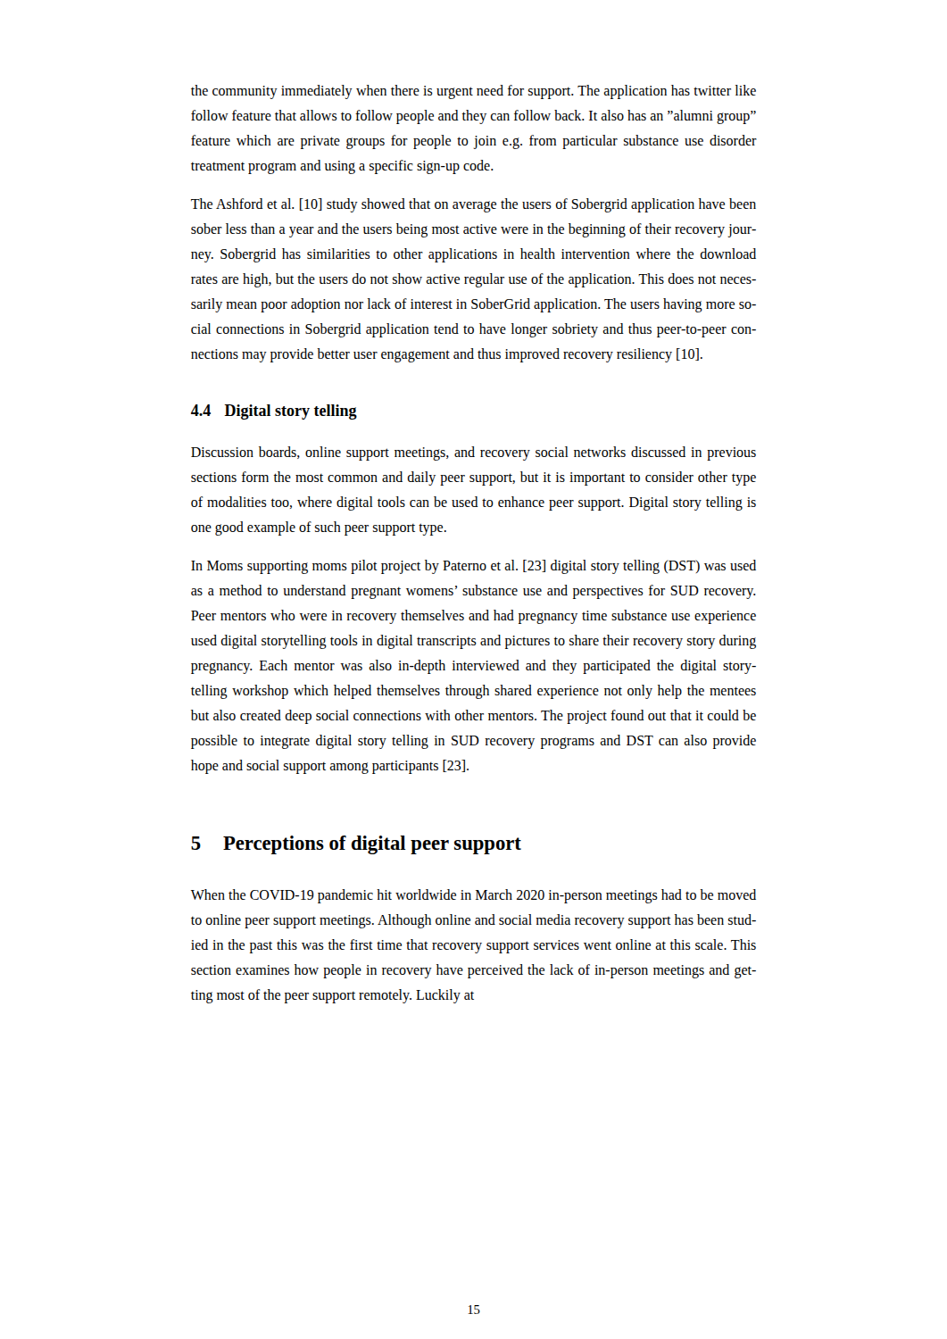the community immediately when there is urgent need for support. The application has twitter like follow feature that allows to follow people and they can follow back. It also has an ”alumni group” feature which are private groups for people to join e.g. from particular substance use disorder treatment program and using a specific sign-up code.
The Ashford et al. [10] study showed that on average the users of Sobergrid application have been sober less than a year and the users being most active were in the beginning of their recovery journey. Sobergrid has similarities to other applications in health intervention where the download rates are high, but the users do not show active regular use of the application. This does not necessarily mean poor adoption nor lack of interest in SoberGrid application. The users having more social connections in Sobergrid application tend to have longer sobriety and thus peer-to-peer connections may provide better user engagement and thus improved recovery resiliency [10].
4.4 Digital story telling
Discussion boards, online support meetings, and recovery social networks discussed in previous sections form the most common and daily peer support, but it is important to consider other type of modalities too, where digital tools can be used to enhance peer support. Digital story telling is one good example of such peer support type.
In Moms supporting moms pilot project by Paterno et al. [23] digital story telling (DST) was used as a method to understand pregnant womens’ substance use and perspectives for SUD recovery. Peer mentors who were in recovery themselves and had pregnancy time substance use experience used digital storytelling tools in digital transcripts and pictures to share their recovery story during pregnancy. Each mentor was also in-depth interviewed and they participated the digital storytelling workshop which helped themselves through shared experience not only help the mentees but also created deep social connections with other mentors. The project found out that it could be possible to integrate digital story telling in SUD recovery programs and DST can also provide hope and social support among participants [23].
5 Perceptions of digital peer support
When the COVID-19 pandemic hit worldwide in March 2020 in-person meetings had to be moved to online peer support meetings. Although online and social media recovery support has been studied in the past this was the first time that recovery support services went online at this scale. This section examines how people in recovery have perceived the lack of in-person meetings and getting most of the peer support remotely. Luckily at
15